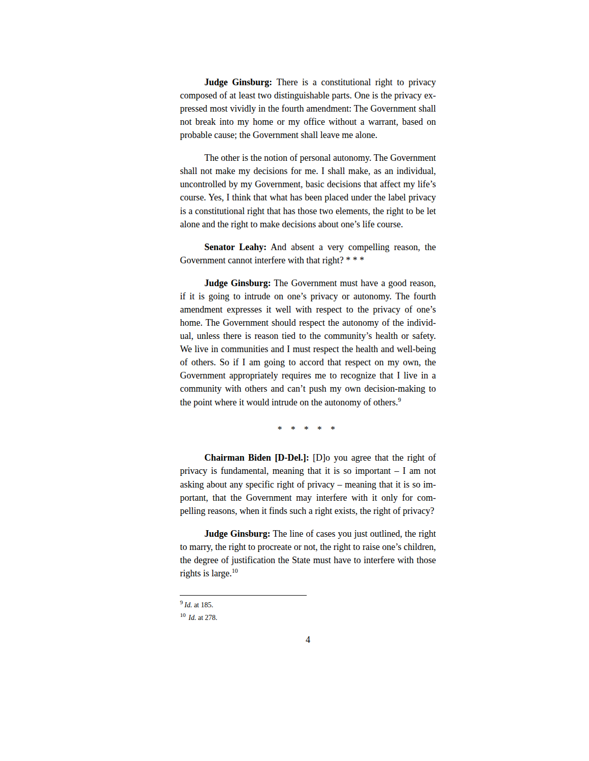Judge Ginsburg: There is a constitutional right to privacy composed of at least two distinguishable parts. One is the privacy expressed most vividly in the fourth amendment: The Government shall not break into my home or my office without a warrant, based on probable cause; the Government shall leave me alone.
The other is the notion of personal autonomy. The Government shall not make my decisions for me. I shall make, as an individual, uncontrolled by my Government, basic decisions that affect my life’s course. Yes, I think that what has been placed under the label privacy is a constitutional right that has those two elements, the right to be let alone and the right to make decisions about one’s life course.
Senator Leahy: And absent a very compelling reason, the Government cannot interfere with that right? * * *
Judge Ginsburg: The Government must have a good reason, if it is going to intrude on one’s privacy or autonomy. The fourth amendment expresses it well with respect to the privacy of one’s home. The Government should respect the autonomy of the individual, unless there is reason tied to the community’s health or safety. We live in communities and I must respect the health and well-being of others. So if I am going to accord that respect on my own, the Government appropriately requires me to recognize that I live in a community with others and can’t push my own decision-making to the point where it would intrude on the autonomy of others.9
* * * * *
Chairman Biden [D-Del.]: [D]o you agree that the right of privacy is fundamental, meaning that it is so important – I am not asking about any specific right of privacy – meaning that it is so important, that the Government may interfere with it only for compelling reasons, when it finds such a right exists, the right of privacy?
Judge Ginsburg: The line of cases you just outlined, the right to marry, the right to procreate or not, the right to raise one’s children, the degree of justification the State must have to interfere with those rights is large.10
9 Id. at 185.
10 Id. at 278.
4